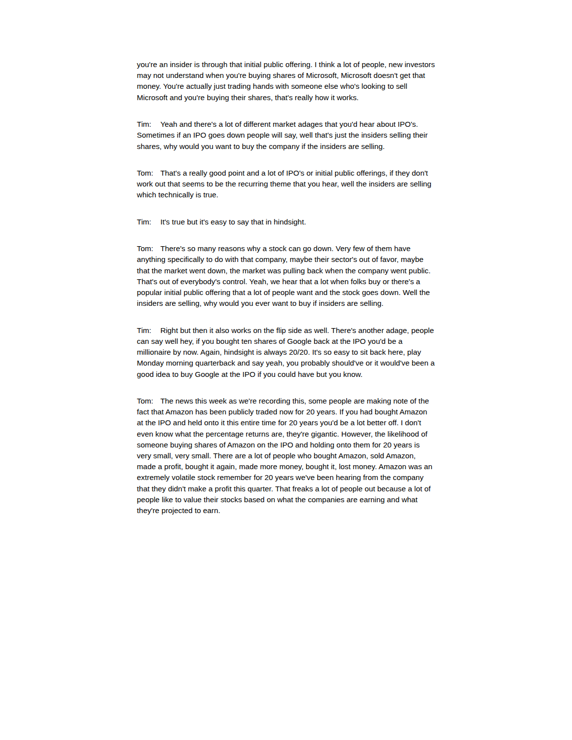you're an insider is through that initial public offering. I think a lot of people, new investors may not understand when you're buying shares of Microsoft, Microsoft doesn't get that money. You're actually just trading hands with someone else who's looking to sell Microsoft and you're buying their shares, that's really how it works.
Tim: Yeah and there's a lot of different market adages that you'd hear about IPO's. Sometimes if an IPO goes down people will say, well that's just the insiders selling their shares, why would you want to buy the company if the insiders are selling.
Tom: That's a really good point and a lot of IPO's or initial public offerings, if they don't work out that seems to be the recurring theme that you hear, well the insiders are selling which technically is true.
Tim: It's true but it's easy to say that in hindsight.
Tom: There's so many reasons why a stock can go down. Very few of them have anything specifically to do with that company, maybe their sector's out of favor, maybe that the market went down, the market was pulling back when the company went public. That's out of everybody's control. Yeah, we hear that a lot when folks buy or there's a popular initial public offering that a lot of people want and the stock goes down. Well the insiders are selling, why would you ever want to buy if insiders are selling.
Tim: Right but then it also works on the flip side as well. There's another adage, people can say well hey, if you bought ten shares of Google back at the IPO you'd be a millionaire by now. Again, hindsight is always 20/20. It's so easy to sit back here, play Monday morning quarterback and say yeah, you probably should've or it would've been a good idea to buy Google at the IPO if you could have but you know.
Tom: The news this week as we're recording this, some people are making note of the fact that Amazon has been publicly traded now for 20 years. If you had bought Amazon at the IPO and held onto it this entire time for 20 years you'd be a lot better off. I don't even know what the percentage returns are, they're gigantic. However, the likelihood of someone buying shares of Amazon on the IPO and holding onto them for 20 years is very small, very small. There are a lot of people who bought Amazon, sold Amazon, made a profit, bought it again, made more money, bought it, lost money. Amazon was an extremely volatile stock remember for 20 years we've been hearing from the company that they didn't make a profit this quarter. That freaks a lot of people out because a lot of people like to value their stocks based on what the companies are earning and what they're projected to earn.